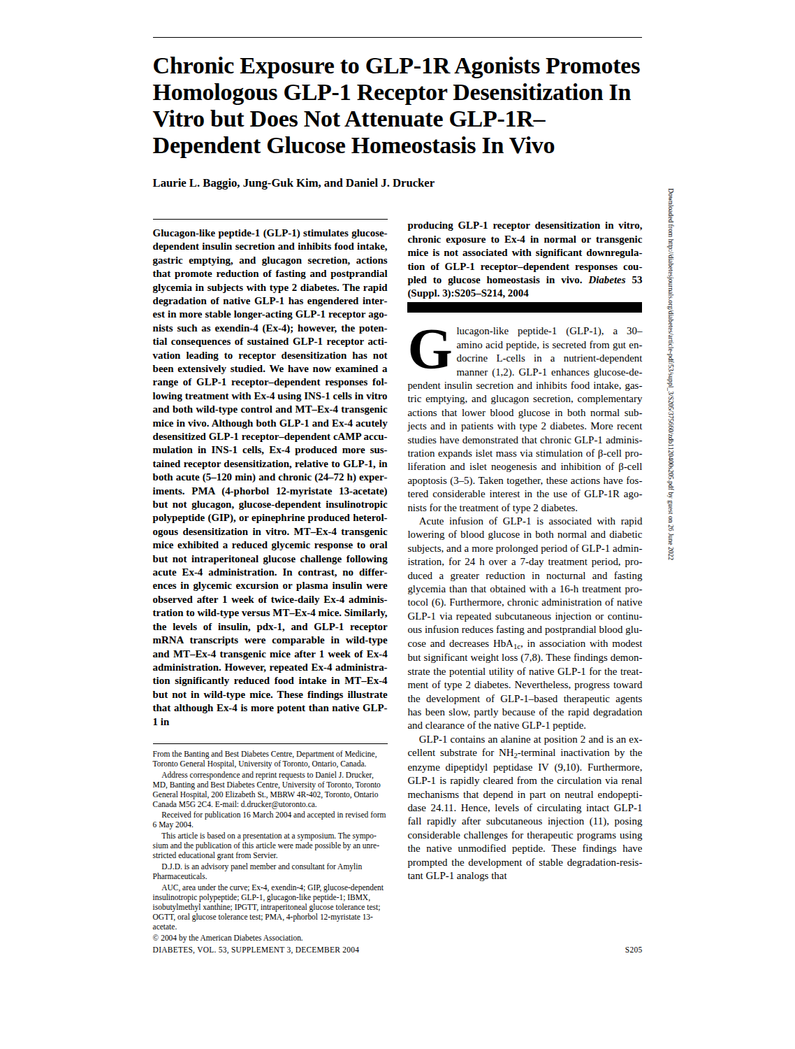Chronic Exposure to GLP-1R Agonists Promotes Homologous GLP-1 Receptor Desensitization In Vitro but Does Not Attenuate GLP-1R–Dependent Glucose Homeostasis In Vivo
Laurie L. Baggio, Jung-Guk Kim, and Daniel J. Drucker
Glucagon-like peptide-1 (GLP-1) stimulates glucose-dependent insulin secretion and inhibits food intake, gastric emptying, and glucagon secretion, actions that promote reduction of fasting and postprandial glycemia in subjects with type 2 diabetes. The rapid degradation of native GLP-1 has engendered interest in more stable longer-acting GLP-1 receptor agonists such as exendin-4 (Ex-4); however, the potential consequences of sustained GLP-1 receptor activation leading to receptor desensitization has not been extensively studied. We have now examined a range of GLP-1 receptor–dependent responses following treatment with Ex-4 using INS-1 cells in vitro and both wild-type control and MT–Ex-4 transgenic mice in vivo. Although both GLP-1 and Ex-4 acutely desensitized GLP-1 receptor–dependent cAMP accumulation in INS-1 cells, Ex-4 produced more sustained receptor desensitization, relative to GLP-1, in both acute (5–120 min) and chronic (24–72 h) experiments. PMA (4-phorbol 12-myristate 13-acetate) but not glucagon, glucose-dependent insulinotropic polypeptide (GIP), or epinephrine produced heterologous desensitization in vitro. MT–Ex-4 transgenic mice exhibited a reduced glycemic response to oral but not intraperitoneal glucose challenge following acute Ex-4 administration. In contrast, no differences in glycemic excursion or plasma insulin were observed after 1 week of twice-daily Ex-4 administration to wild-type versus MT–Ex-4 mice. Similarly, the levels of insulin, pdx-1, and GLP-1 receptor mRNA transcripts were comparable in wild-type and MT–Ex-4 transgenic mice after 1 week of Ex-4 administration. However, repeated Ex-4 administration significantly reduced food intake in MT–Ex-4 but not in wild-type mice. These findings illustrate that although Ex-4 is more potent than native GLP-1 in
From the Banting and Best Diabetes Centre, Department of Medicine, Toronto General Hospital, University of Toronto, Ontario, Canada.
Address correspondence and reprint requests to Daniel J. Drucker, MD, Banting and Best Diabetes Centre, University of Toronto, Toronto General Hospital, 200 Elizabeth St., MBRW 4R-402, Toronto, Ontario Canada M5G 2C4. E-mail: d.drucker@utoronto.ca.
Received for publication 16 March 2004 and accepted in revised form 6 May 2004.
This article is based on a presentation at a symposium. The symposium and the publication of this article were made possible by an unrestricted educational grant from Servier.
D.J.D. is an advisory panel member and consultant for Amylin Pharmaceuticals.
AUC, area under the curve; Ex-4, exendin-4; GIP, glucose-dependent insulinotropic polypeptide; GLP-1, glucagon-like peptide-1; IBMX, isobutylmethyl xanthine; IPGTT, intraperitoneal glucose tolerance test; OGTT, oral glucose tolerance test; PMA, 4-phorbol 12-myristate 13-acetate.
© 2004 by the American Diabetes Association.
producing GLP-1 receptor desensitization in vitro, chronic exposure to Ex-4 in normal or transgenic mice is not associated with significant downregulation of GLP-1 receptor–dependent responses coupled to glucose homeostasis in vivo. Diabetes 53 (Suppl. 3):S205–S214, 2004
Glucagon-like peptide-1 (GLP-1), a 30–amino acid peptide, is secreted from gut endocrine L-cells in a nutrient-dependent manner (1,2). GLP-1 enhances glucose-dependent insulin secretion and inhibits food intake, gastric emptying, and glucagon secretion, complementary actions that lower blood glucose in both normal subjects and in patients with type 2 diabetes. More recent studies have demonstrated that chronic GLP-1 administration expands islet mass via stimulation of β-cell proliferation and islet neogenesis and inhibition of β-cell apoptosis (3–5). Taken together, these actions have fostered considerable interest in the use of GLP-1R agonists for the treatment of type 2 diabetes.
Acute infusion of GLP-1 is associated with rapid lowering of blood glucose in both normal and diabetic subjects, and a more prolonged period of GLP-1 administration, for 24 h over a 7-day treatment period, produced a greater reduction in nocturnal and fasting glycemia than that obtained with a 16-h treatment protocol (6). Furthermore, chronic administration of native GLP-1 via repeated subcutaneous injection or continuous infusion reduces fasting and postprandial blood glucose and decreases HbA1c, in association with modest but significant weight loss (7,8). These findings demonstrate the potential utility of native GLP-1 for the treatment of type 2 diabetes. Nevertheless, progress toward the development of GLP-1–based therapeutic agents has been slow, partly because of the rapid degradation and clearance of the native GLP-1 peptide.
GLP-1 contains an alanine at position 2 and is an excellent substrate for NH2-terminal inactivation by the enzyme dipeptidyl peptidase IV (9,10). Furthermore, GLP-1 is rapidly cleared from the circulation via renal mechanisms that depend in part on neutral endopeptidase 24.11. Hence, levels of circulating intact GLP-1 fall rapidly after subcutaneous injection (11), posing considerable challenges for therapeutic programs using the native unmodified peptide. These findings have prompted the development of stable degradation-resistant GLP-1 analogs that
Downloaded from http://diabetesjournals.org/diabetes/article-pdf/53/suppl_3/S205/375660/zdb1120400s205.pdf by guest on 26 June 2022
DIABETES, VOL. 53, SUPPLEMENT 3, DECEMBER 2004
S205